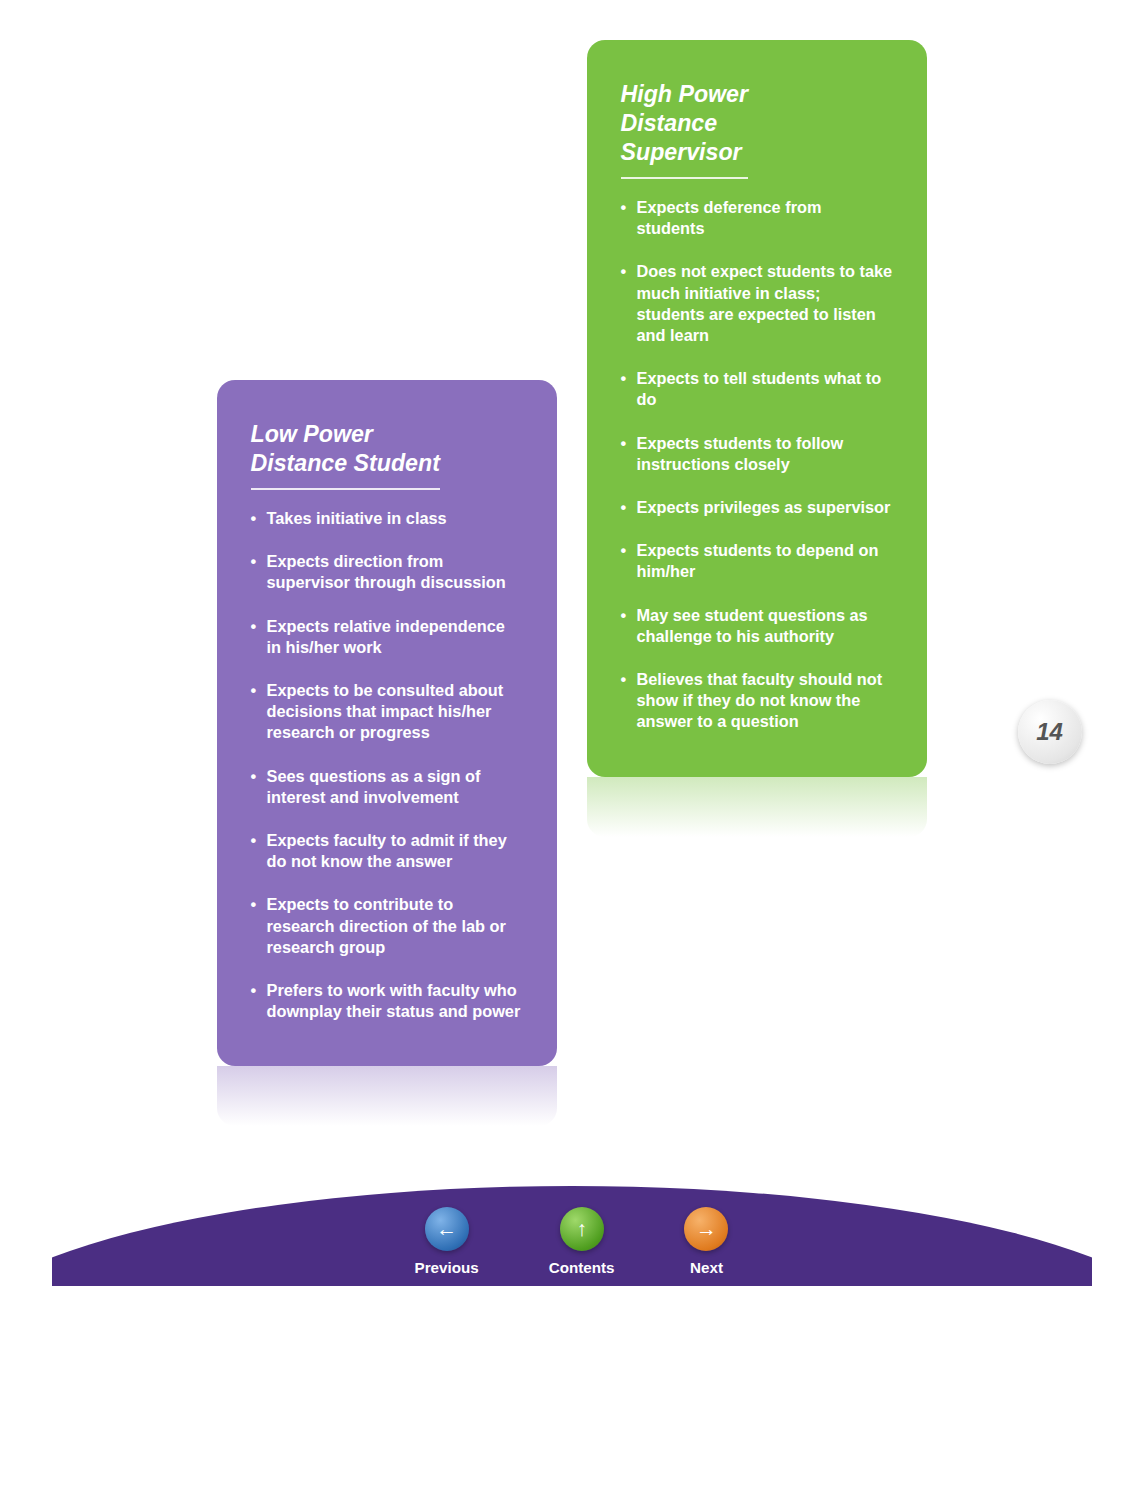Low Power
Distance Student
Takes initiative in class
Expects direction from supervisor through discussion
Expects relative independence in his/her work
Expects to be consulted about decisions that impact his/her research or progress
Sees questions as a sign of interest and involvement
Expects faculty to admit if they do not know the answer
Expects to contribute to research direction of the lab or research group
Prefers to work with faculty who downplay their status and power
High Power
Distance
Supervisor
Expects deference from students
Does not expect students to take much initiative in class; students are expected to listen and learn
Expects to tell students what to do
Expects students to follow instructions closely
Expects privileges as supervisor
Expects students to depend on him/her
May see student questions as challenge to his authority
Believes that faculty should not show if they do not know the answer to a question
14
← Previous ↑ Contents → Next